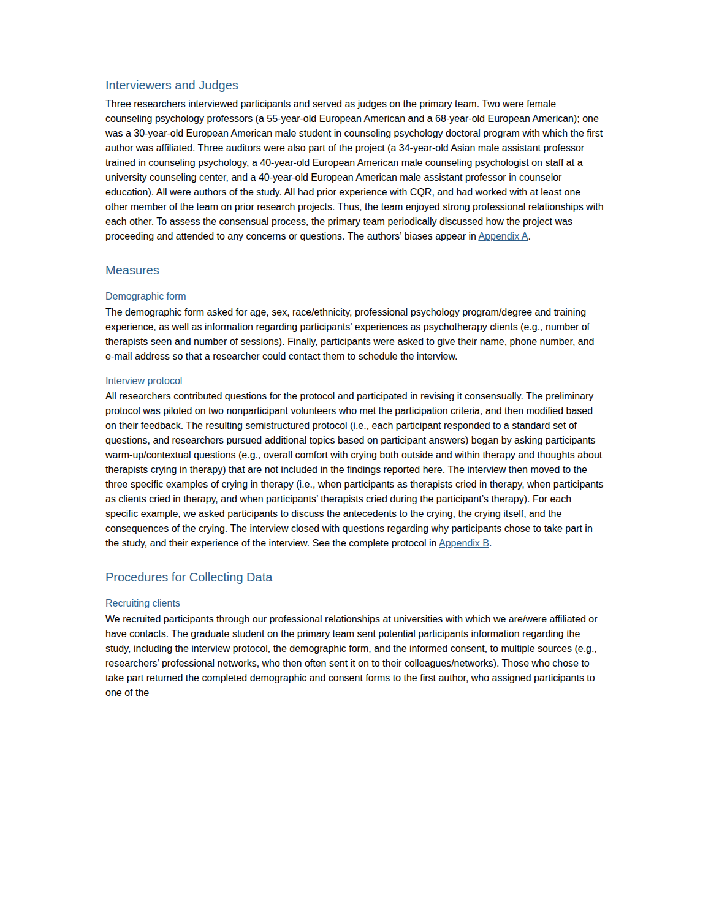Interviewers and Judges
Three researchers interviewed participants and served as judges on the primary team. Two were female counseling psychology professors (a 55-year-old European American and a 68-year-old European American); one was a 30-year-old European American male student in counseling psychology doctoral program with which the first author was affiliated. Three auditors were also part of the project (a 34-year-old Asian male assistant professor trained in counseling psychology, a 40-year-old European American male counseling psychologist on staff at a university counseling center, and a 40-year-old European American male assistant professor in counselor education). All were authors of the study. All had prior experience with CQR, and had worked with at least one other member of the team on prior research projects. Thus, the team enjoyed strong professional relationships with each other. To assess the consensual process, the primary team periodically discussed how the project was proceeding and attended to any concerns or questions. The authors’ biases appear in Appendix A.
Measures
Demographic form
The demographic form asked for age, sex, race/ethnicity, professional psychology program/degree and training experience, as well as information regarding participants’ experiences as psychotherapy clients (e.g., number of therapists seen and number of sessions). Finally, participants were asked to give their name, phone number, and e-mail address so that a researcher could contact them to schedule the interview.
Interview protocol
All researchers contributed questions for the protocol and participated in revising it consensually. The preliminary protocol was piloted on two nonparticipant volunteers who met the participation criteria, and then modified based on their feedback. The resulting semistructured protocol (i.e., each participant responded to a standard set of questions, and researchers pursued additional topics based on participant answers) began by asking participants warm-up/contextual questions (e.g., overall comfort with crying both outside and within therapy and thoughts about therapists crying in therapy) that are not included in the findings reported here. The interview then moved to the three specific examples of crying in therapy (i.e., when participants as therapists cried in therapy, when participants as clients cried in therapy, and when participants’ therapists cried during the participant’s therapy). For each specific example, we asked participants to discuss the antecedents to the crying, the crying itself, and the consequences of the crying. The interview closed with questions regarding why participants chose to take part in the study, and their experience of the interview. See the complete protocol in Appendix B.
Procedures for Collecting Data
Recruiting clients
We recruited participants through our professional relationships at universities with which we are/were affiliated or have contacts. The graduate student on the primary team sent potential participants information regarding the study, including the interview protocol, the demographic form, and the informed consent, to multiple sources (e.g., researchers’ professional networks, who then often sent it on to their colleagues/networks). Those who chose to take part returned the completed demographic and consent forms to the first author, who assigned participants to one of the